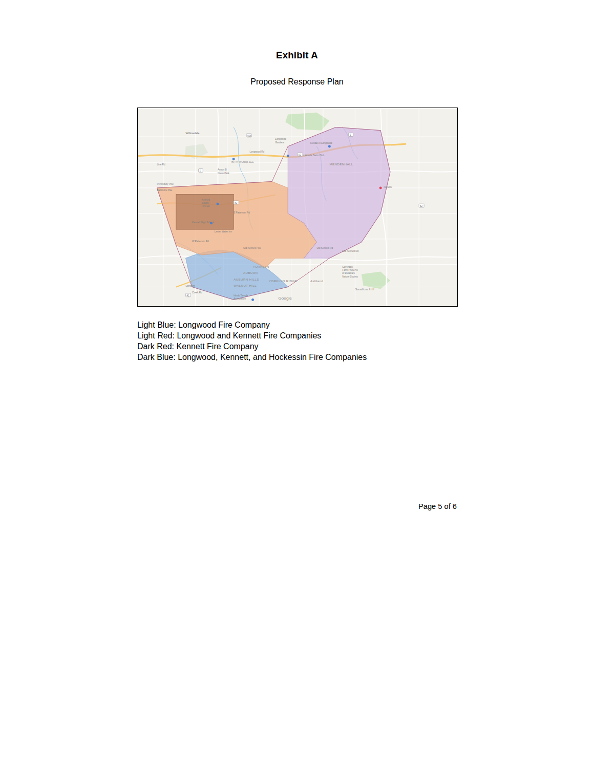Exhibit A
Proposed Response Plan
Willowdale Longwood Gardens Longwood Rd Kendal At Longwood Green Woods Swim Club The Tri-M Group, LLC MENDENHALL Fairville Anson B Nixon Park Kennett Square Fire Co. Kennett High School Lester Water Inn E Patterson Rd W Patterson Rd Old Kennett Pike Old Kennett Rd Old Kennett Rd YORKLYN AUBURN AUBURN HILLS WALNUT HILL YORKLYN RIDGE Ashland Coverdale Farm Preserve of Delaware Nature Society Swallow Hill Hindu Temple Association Line Rd Pennsbury Pike Baltimore Pike Lamborn Creek Rd 926 1 52 1 82 41 52 Google
Light Blue: Longwood Fire Company
Light Red: Longwood and Kennett Fire Companies
Dark Red: Kennett Fire Company
Dark Blue: Longwood, Kennett, and Hockessin Fire Companies
Page 5 of 6